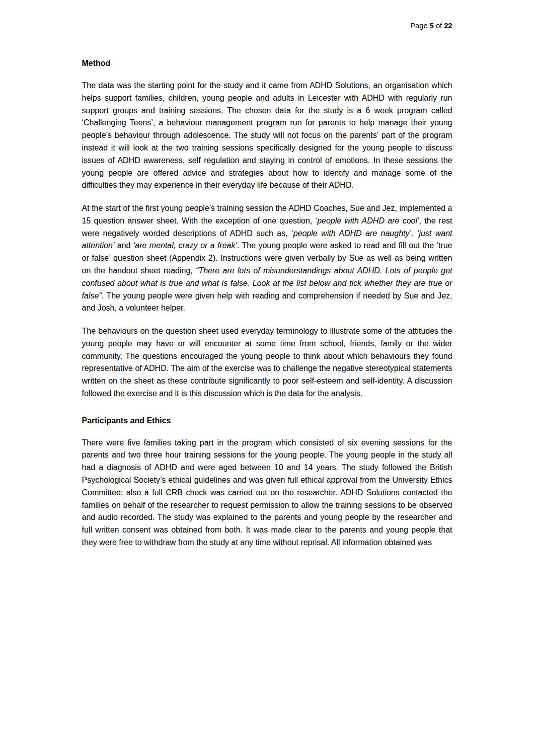Page 5 of 22
Method
The data was the starting point for the study and it came from ADHD Solutions, an organisation which helps support families, children, young people and adults in Leicester with ADHD with regularly run support groups and training sessions. The chosen data for the study is a 6 week program called ‘Challenging Teens’, a behaviour management program run for parents to help manage their young people’s behaviour through adolescence. The study will not focus on the parents’ part of the program instead it will look at the two training sessions specifically designed for the young people to discuss issues of ADHD awareness, self regulation and staying in control of emotions. In these sessions the young people are offered advice and strategies about how to identify and manage some of the difficulties they may experience in their everyday life because of their ADHD.
At the start of the first young people’s training session the ADHD Coaches, Sue and Jez, implemented a 15 question answer sheet. With the exception of one question, ‘people with ADHD are cool’, the rest were negatively worded descriptions of ADHD such as, ‘people with ADHD are naughty’, ‘just want attention’ and ‘are mental, crazy or a freak’. The young people were asked to read and fill out the ‘true or false’ question sheet (Appendix 2). Instructions were given verbally by Sue as well as being written on the handout sheet reading, “There are lots of misunderstandings about ADHD. Lots of people get confused about what is true and what is false. Look at the list below and tick whether they are true or false”. The young people were given help with reading and comprehension if needed by Sue and Jez, and Josh, a volunteer helper.
The behaviours on the question sheet used everyday terminology to illustrate some of the attitudes the young people may have or will encounter at some time from school, friends, family or the wider community. The questions encouraged the young people to think about which behaviours they found representative of ADHD. The aim of the exercise was to challenge the negative stereotypical statements written on the sheet as these contribute significantly to poor self-esteem and self-identity. A discussion followed the exercise and it is this discussion which is the data for the analysis.
Participants and Ethics
There were five families taking part in the program which consisted of six evening sessions for the parents and two three hour training sessions for the young people. The young people in the study all had a diagnosis of ADHD and were aged between 10 and 14 years. The study followed the British Psychological Society’s ethical guidelines and was given full ethical approval from the University Ethics Committee; also a full CRB check was carried out on the researcher. ADHD Solutions contacted the families on behalf of the researcher to request permission to allow the training sessions to be observed and audio recorded. The study was explained to the parents and young people by the researcher and full written consent was obtained from both. It was made clear to the parents and young people that they were free to withdraw from the study at any time without reprisal. All information obtained was